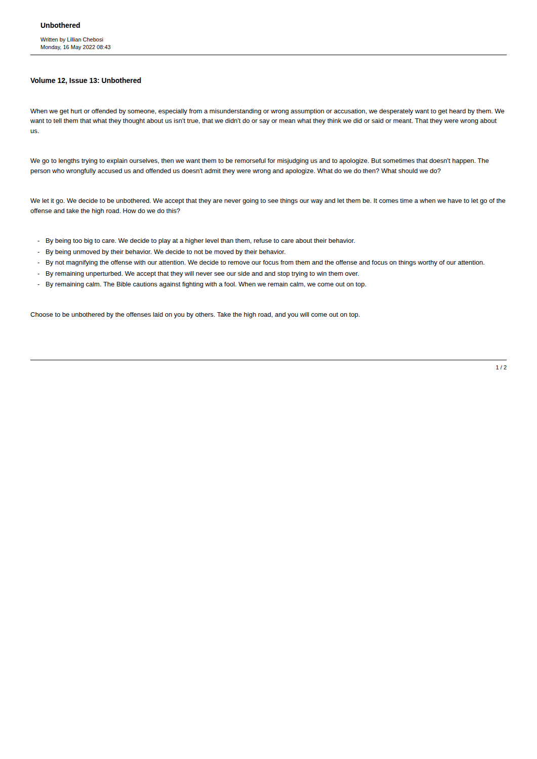Unbothered
Written by Lillian Chebosi
Monday, 16 May 2022 08:43
Volume 12, Issue 13: Unbothered
When we get hurt or offended by someone, especially from a misunderstanding or wrong assumption or accusation, we desperately want to get heard by them. We want to tell them that what they thought about us isn't true, that we didn't do or say or mean what they think we did or said or meant. That they were wrong about us.
We go to lengths trying to explain ourselves, then we want them to be remorseful for misjudging us and to apologize. But sometimes that doesn't happen. The person who wrongfully accused us and offended us doesn't admit they were wrong and apologize. What do we do then? What should we do?
We let it go. We decide to be unbothered. We accept that they are never going to see things our way and let them be. It comes time a when we have to let go of the offense and take the high road. How do we do this?
By being too big to care. We decide to play at a higher level than them, refuse to care about their behavior.
By being unmoved by their behavior. We decide to not be moved by their behavior.
By not magnifying the offense with our attention. We decide to remove our focus from them and the offense and focus on things worthy of our attention.
By remaining unperturbed. We accept that they will never see our side and and stop trying to win them over.
By remaining calm. The Bible cautions against fighting with a fool. When we remain calm, we come out on top.
Choose to be unbothered by the offenses laid on you by others. Take the high road, and you will come out on top.
1 / 2